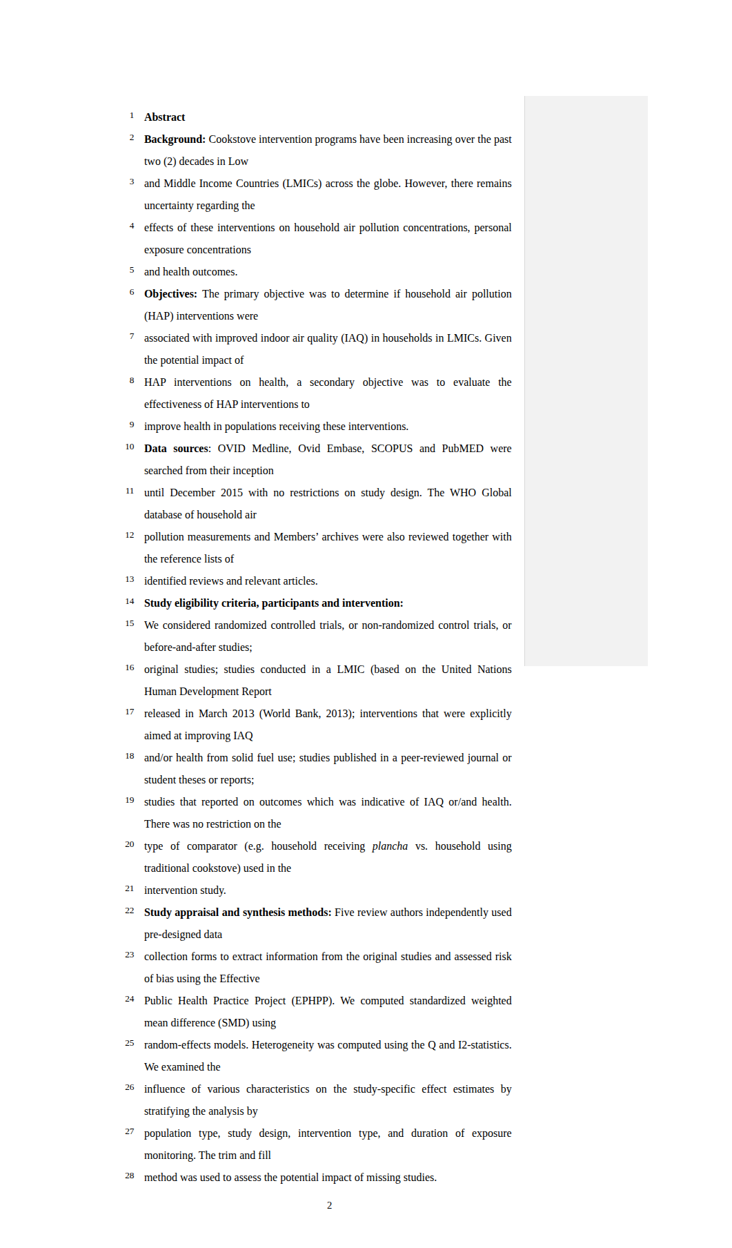Abstract
Background: Cookstove intervention programs have been increasing over the past two (2) decades in Low
and Middle Income Countries (LMICs) across the globe. However, there remains uncertainty regarding the
effects of these interventions on household air pollution concentrations, personal exposure concentrations
and health outcomes.
Objectives: The primary objective was to determine if household air pollution (HAP) interventions were
associated with improved indoor air quality (IAQ) in households in LMICs. Given the potential impact of
HAP interventions on health, a secondary objective was to evaluate the effectiveness of HAP interventions to
improve health in populations receiving these interventions.
Data sources: OVID Medline, Ovid Embase, SCOPUS and PubMED were searched from their inception
until December 2015 with no restrictions on study design. The WHO Global database of household air
pollution measurements and Members’ archives were also reviewed together with the reference lists of
identified reviews and relevant articles.
Study eligibility criteria, participants and intervention:
We considered randomized controlled trials, or non-randomized control trials, or before-and-after studies;
original studies; studies conducted in a LMIC (based on the United Nations Human Development Report
released in March 2013 (World Bank, 2013); interventions that were explicitly aimed at improving IAQ
and/or health from solid fuel use; studies published in a peer-reviewed journal or student theses or reports;
studies that reported on outcomes which was indicative of IAQ or/and health. There was no restriction on the
type of comparator (e.g. household receiving plancha vs. household using traditional cookstove) used in the
intervention study.
Study appraisal and synthesis methods: Five review authors independently used pre-designed data
collection forms to extract information from the original studies and assessed risk of bias using the Effective
Public Health Practice Project (EPHPP). We computed standardized weighted mean difference (SMD) using
random-effects models. Heterogeneity was computed using the Q and I2-statistics. We examined the
influence of various characteristics on the study-specific effect estimates by stratifying the analysis by
population type, study design, intervention type, and duration of exposure monitoring. The trim and fill
method was used to assess the potential impact of missing studies.
2